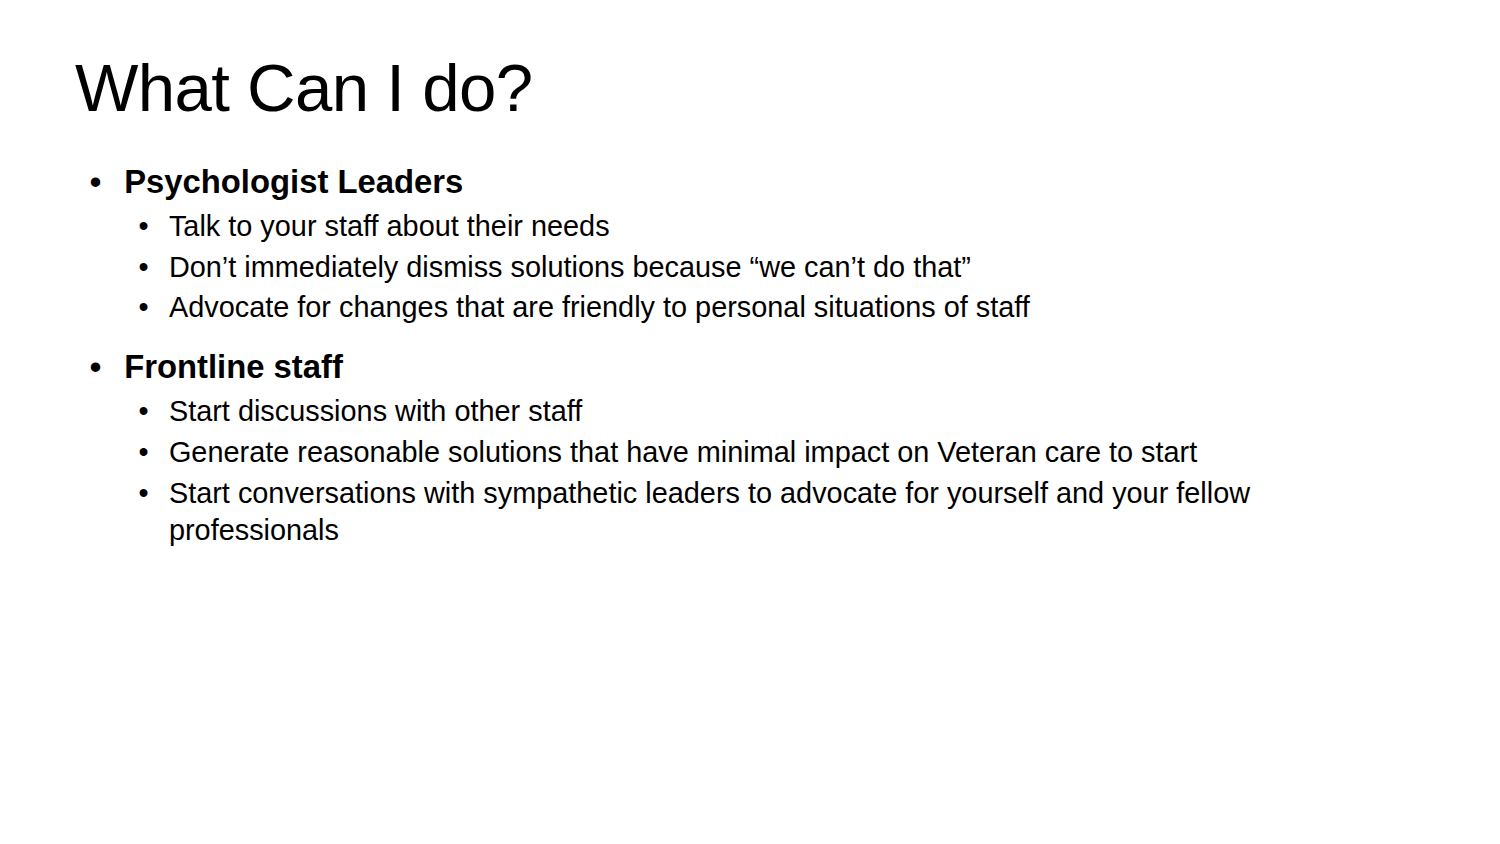What Can I do?
Psychologist Leaders
Talk to your staff about their needs
Don’t immediately dismiss solutions because “we can’t do that”
Advocate for changes that are friendly to personal situations of staff
Frontline staff
Start discussions with other staff
Generate reasonable solutions that have minimal impact on Veteran care to start
Start conversations with sympathetic leaders to advocate for yourself and your fellow professionals